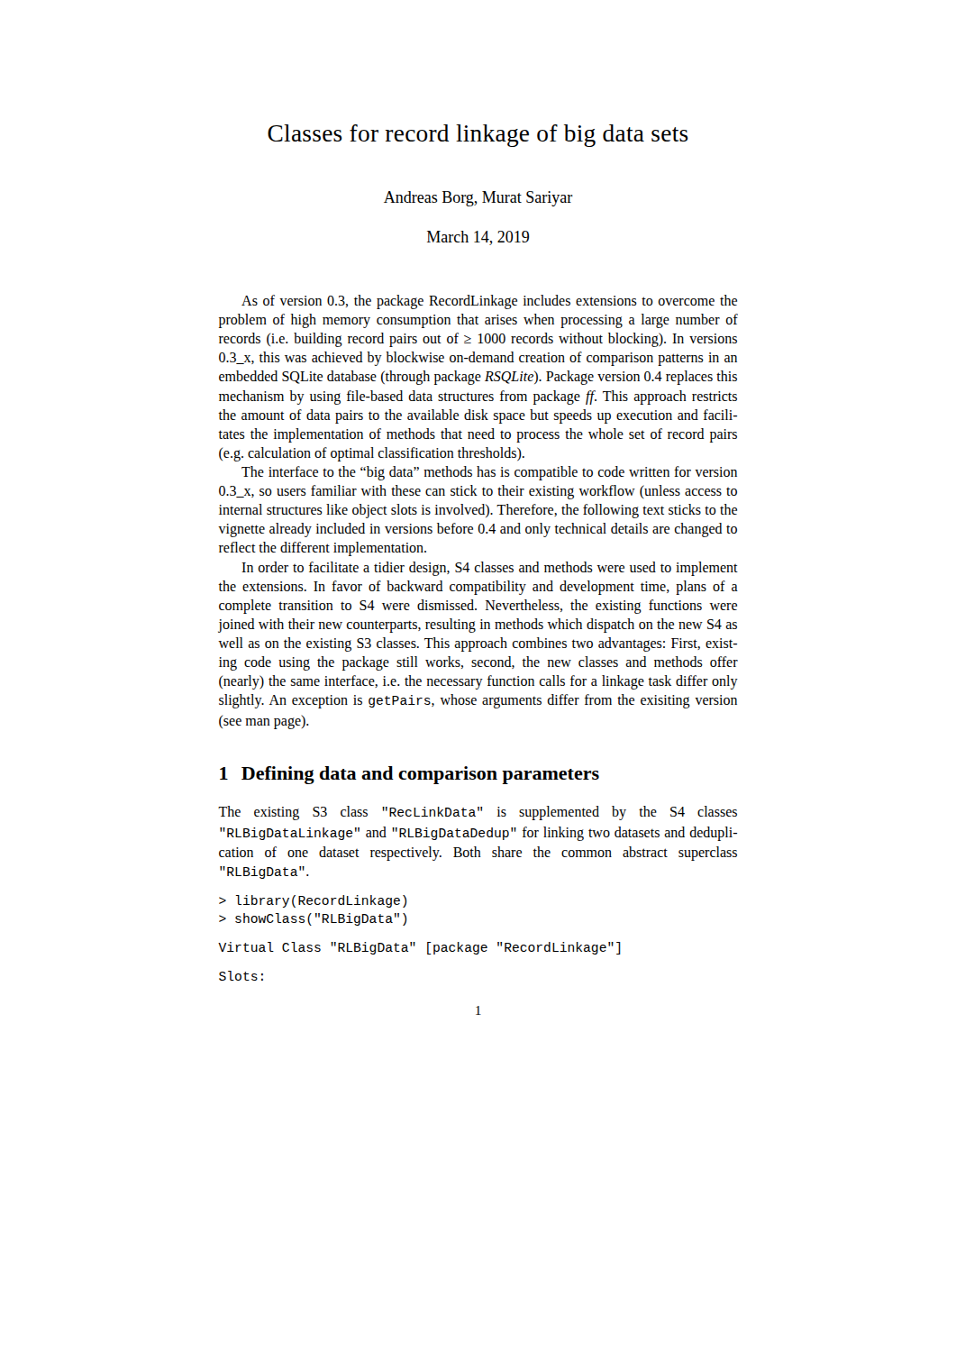Classes for record linkage of big data sets
Andreas Borg, Murat Sariyar
March 14, 2019
As of version 0.3, the package RecordLinkage includes extensions to overcome the problem of high memory consumption that arises when processing a large number of records (i.e. building record pairs out of ≥ 1000 records without blocking). In versions 0.3_x, this was achieved by blockwise on-demand creation of comparison patterns in an embedded SQLite database (through package RSQLite). Package version 0.4 replaces this mechanism by using file-based data structures from package ff. This approach restricts the amount of data pairs to the available disk space but speeds up execution and facilitates the implementation of methods that need to process the whole set of record pairs (e.g. calculation of optimal classification thresholds).
The interface to the “big data” methods has is compatible to code written for version 0.3_x, so users familiar with these can stick to their existing workflow (unless access to internal structures like object slots is involved). Therefore, the following text sticks to the vignette already included in versions before 0.4 and only technical details are changed to reflect the different implementation.
In order to facilitate a tidier design, S4 classes and methods were used to implement the extensions. In favor of backward compatibility and development time, plans of a complete transition to S4 were dismissed. Nevertheless, the existing functions were joined with their new counterparts, resulting in methods which dispatch on the new S4 as well as on the existing S3 classes. This approach combines two advantages: First, existing code using the package still works, second, the new classes and methods offer (nearly) the same interface, i.e. the necessary function calls for a linkage task differ only slightly. An exception is getPairs, whose arguments differ from the exisiting version (see man page).
1 Defining data and comparison parameters
The existing S3 class "RecLinkData" is supplemented by the S4 classes "RLBigDataLinkage" and "RLBigDataDedup" for linking two datasets and deduplication of one dataset respectively. Both share the common abstract superclass "RLBigData".
> library(RecordLinkage) > showClass("RLBigData")
Virtual Class "RLBigData" [package "RecordLinkage"]
Slots:
1